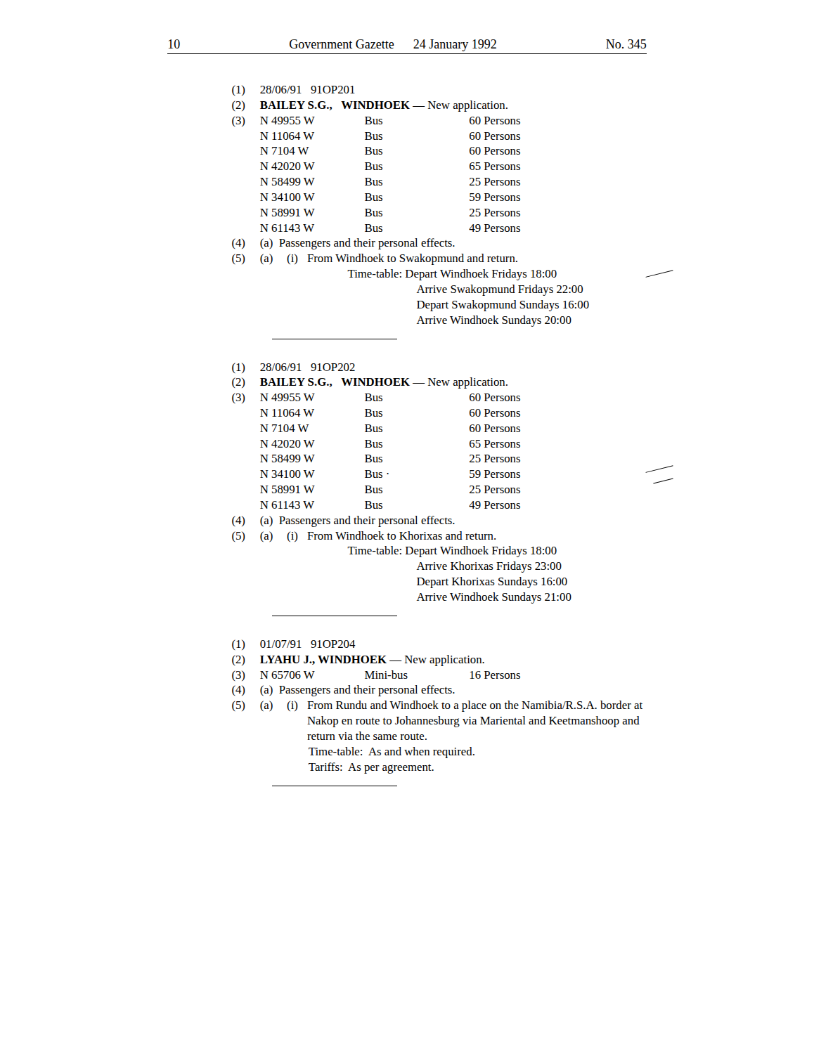10
Government Gazette 24 January 1992
No. 345
(1)
28/06/91 91OP201
(2)
BAILEY S.G., WINDHOEK — New application.
(3)
| N 49955 W | Bus | 60 Persons |
| N 11064 W | Bus | 60 Persons |
| N 7104 W | Bus | 60 Persons |
| N 42020 W | Bus | 65 Persons |
| N 58499 W | Bus | 25 Persons |
| N 34100 W | Bus | 59 Persons |
| N 58991 W | Bus | 25 Persons |
| N 61143 W | Bus | 49 Persons |
(4)
(a) Passengers and their personal effects.
(5)
(a)
(i)
From Windhoek to Swakopmund and return.
Time-table: Depart Windhoek Fridays 18:00
Arrive Swakopmund Fridays 22:00
Depart Swakopmund Sundays 16:00
Arrive Windhoek Sundays 20:00
(1)
28/06/91 91OP202
(2)
BAILEY S.G., WINDHOEK — New application.
(3)
| N 49955 W | Bus | 60 Persons |
| N 11064 W | Bus | 60 Persons |
| N 7104 W | Bus | 60 Persons |
| N 42020 W | Bus | 65 Persons |
| N 58499 W | Bus | 25 Persons |
| N 34100 W | Bus · | 59 Persons |
| N 58991 W | Bus | 25 Persons |
| N 61143 W | Bus | 49 Persons |
(4)
(a) Passengers and their personal effects.
(5)
(a)
(i)
From Windhoek to Khorixas and return.
Time-table: Depart Windhoek Fridays 18:00
Arrive Khorixas Fridays 23:00
Depart Khorixas Sundays 16:00
Arrive Windhoek Sundays 21:00
(1)
01/07/91 91OP204
(2)
LYAHU J., WINDHOEK — New application.
(3)
| N 65706 W | Mini-bus | 16 Persons |
(4)
(a) Passengers and their personal effects.
(5)
(a)
(i)
From Rundu and Windhoek to a place on the Namibia/R.S.A. border at Nakop en route to Johannesburg via Mariental and Keetmanshoop and return via the same route.
Time-table: As and when required.
Tariffs: As per agreement.